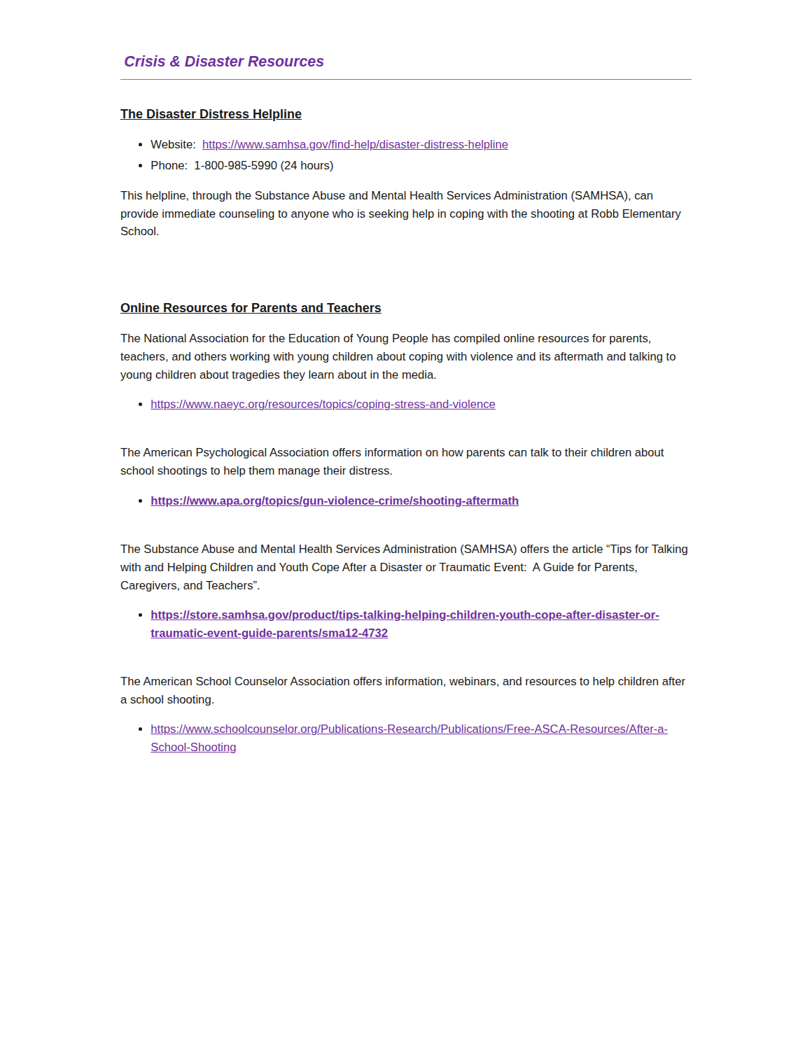Crisis & Disaster Resources
The Disaster Distress Helpline
Website: https://www.samhsa.gov/find-help/disaster-distress-helpline
Phone: 1-800-985-5990 (24 hours)
This helpline, through the Substance Abuse and Mental Health Services Administration (SAMHSA), can provide immediate counseling to anyone who is seeking help in coping with the shooting at Robb Elementary School.
Online Resources for Parents and Teachers
The National Association for the Education of Young People has compiled online resources for parents, teachers, and others working with young children about coping with violence and its aftermath and talking to young children about tragedies they learn about in the media.
https://www.naeyc.org/resources/topics/coping-stress-and-violence
The American Psychological Association offers information on how parents can talk to their children about school shootings to help them manage their distress.
https://www.apa.org/topics/gun-violence-crime/shooting-aftermath
The Substance Abuse and Mental Health Services Administration (SAMHSA) offers the article “Tips for Talking with and Helping Children and Youth Cope After a Disaster or Traumatic Event: A Guide for Parents, Caregivers, and Teachers”.
https://store.samhsa.gov/product/tips-talking-helping-children-youth-cope-after-disaster-or-traumatic-event-guide-parents/sma12-4732
The American School Counselor Association offers information, webinars, and resources to help children after a school shooting.
https://www.schoolcounselor.org/Publications-Research/Publications/Free-ASCA-Resources/After-a-School-Shooting